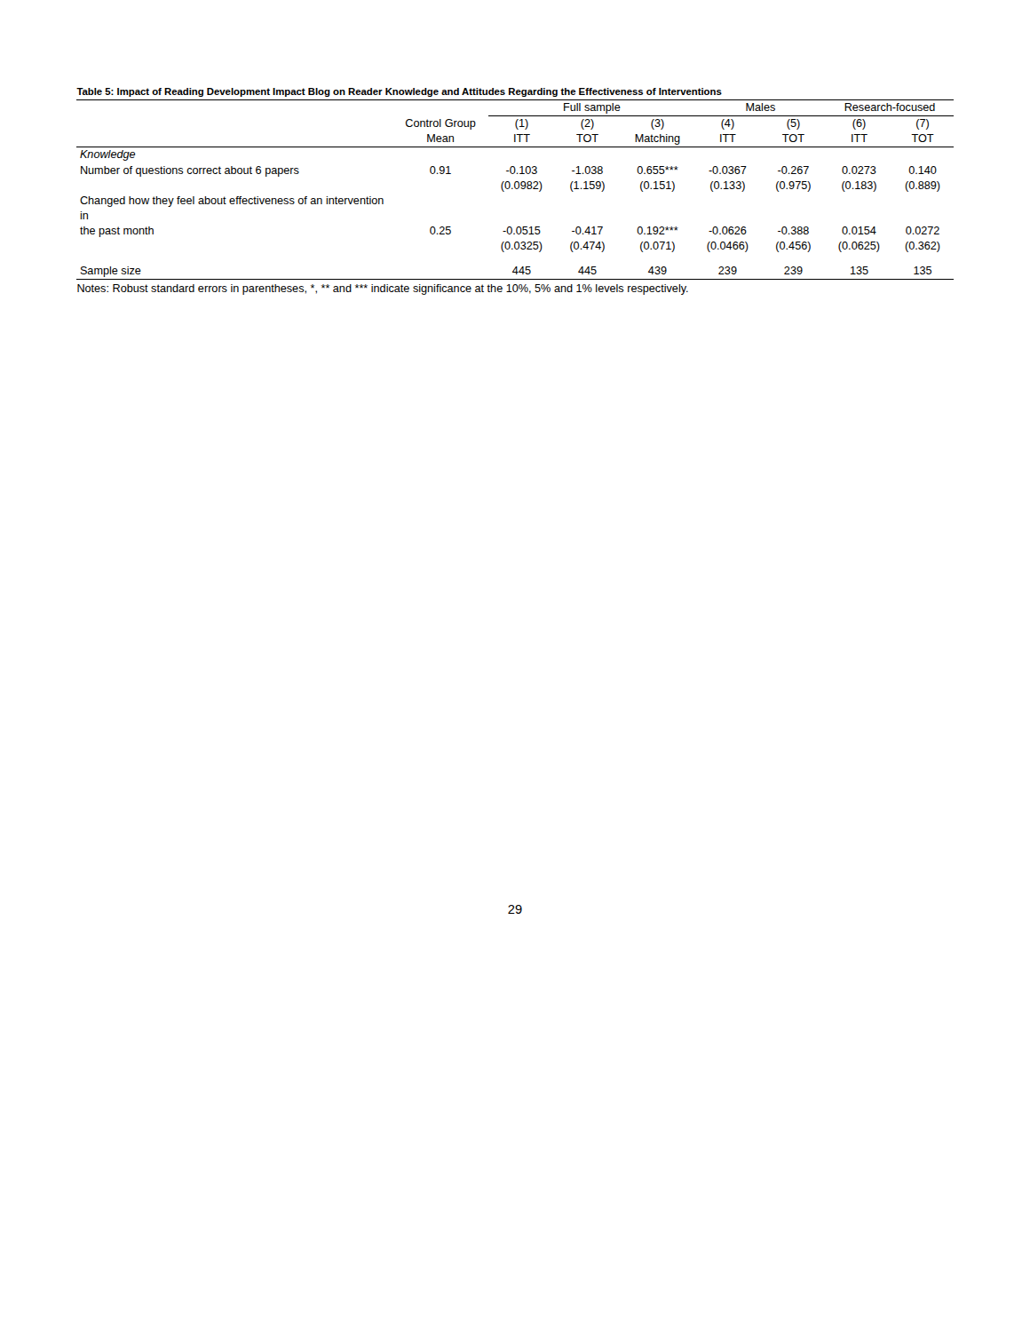Table 5: Impact of Reading Development Impact Blog on Reader Knowledge and Attitudes Regarding the Effectiveness of Interventions
| | | Full sample | Males | Research-focused |
| --- | --- | --- | --- | --- |
| | Control Group | (1) | (2) | (3) | (4) | (5) | (6) | (7) |
| | Mean | ITT | TOT | Matching | ITT | TOT | ITT | TOT |
| Knowledge | | | | | | | | |
| Number of questions correct about 6 papers | 0.91 | -0.103 | -1.038 | 0.655*** | -0.0367 | -0.267 | 0.0273 | 0.140 |
| | | (0.0982) | (1.159) | (0.151) | (0.133) | (0.975) | (0.183) | (0.889) |
| Changed how they feel about effectiveness of an intervention in | | | | | | | | |
| the past month | 0.25 | -0.0515 | -0.417 | 0.192*** | -0.0626 | -0.388 | 0.0154 | 0.0272 |
| | | (0.0325) | (0.474) | (0.071) | (0.0466) | (0.456) | (0.0625) | (0.362) |
| Sample size | | 445 | 445 | 439 | 239 | 239 | 135 | 135 |
Notes: Robust standard errors in parentheses, *, ** and *** indicate significance at the 10%, 5% and 1% levels respectively.
29